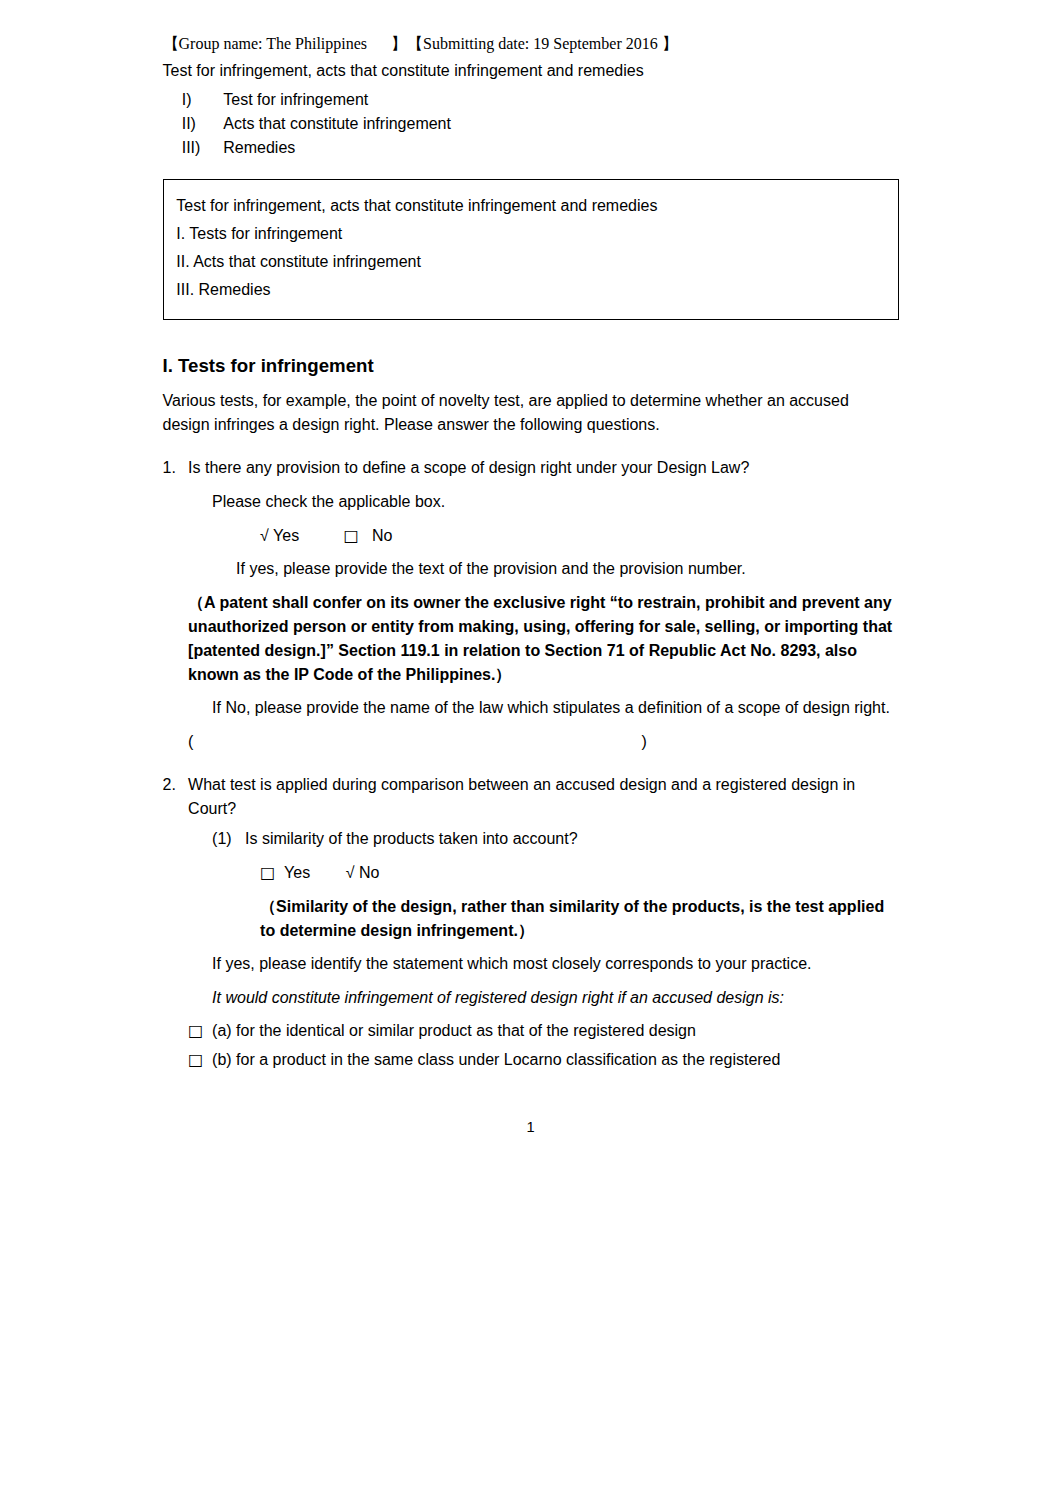【Group name: The Philippines 】【Submitting date: 19 September 2016 】
Test for infringement, acts that constitute infringement and remedies
I) Test for infringement
II) Acts that constitute infringement
III) Remedies
Test for infringement, acts that constitute infringement and remedies
I. Tests for infringement
II. Acts that constitute infringement
III. Remedies
I. Tests for infringement
Various tests, for example, the point of novelty test, are applied to determine whether an accused design infringes a design right. Please answer the following questions.
1. Is there any provision to define a scope of design right under your Design Law?
Please check the applicable box.
√ Yes □ No
If yes, please provide the text of the provision and the provision number.
（A patent shall confer on its owner the exclusive right “to restrain, prohibit and prevent any unauthorized person or entity from making, using, offering for sale, selling, or importing that [patented design.]” Section 119.1 in relation to Section 71 of Republic Act No. 8293, also known as the IP Code of the Philippines.）
If No, please provide the name of the law which stipulates a definition of a scope of design right.
( )
2. What test is applied during comparison between an accused design and a registered design in Court?
(1) Is similarity of the products taken into account?
□ Yes √ No
（Similarity of the design, rather than similarity of the products, is the test applied to determine design infringement.）
If yes, please identify the statement which most closely corresponds to your practice.
It would constitute infringement of registered design right if an accused design is:
□ (a) for the identical or similar product as that of the registered design
□ (b) for a product in the same class under Locarno classification as the registered
1